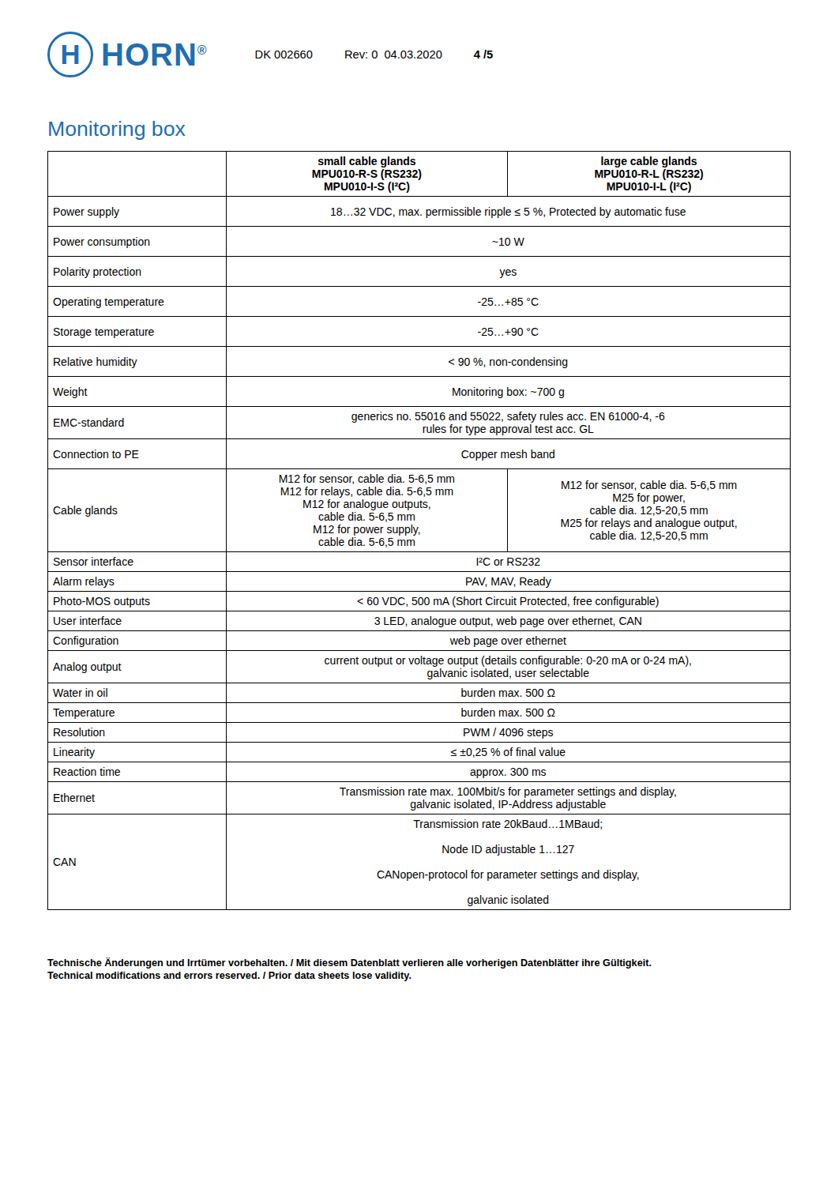H
HORN®
DK 002660 Rev: 0 04.03.2020 4 /5
Monitoring box
| | small cable glands MPU010-R-S (RS232) MPU010-I-S (I²C) | large cable glands MPU010-R-L (RS232) MPU010-I-L (I²C) |
| Power supply | 18…32 VDC, max. permissible ripple ≤ 5 %, Protected by automatic fuse |
| Power consumption | ~10 W |
| Polarity protection | yes |
| Operating temperature | -25…+85 °C |
| Storage temperature | -25…+90 °C |
| Relative humidity | < 90 %, non-condensing |
| Weight | Monitoring box: ~700 g |
| EMC-standard | generics no. 55016 and 55022, safety rules acc. EN 61000-4, -6 rules for type approval test acc. GL |
| Connection to PE | Copper mesh band |
| Cable glands | M12 for sensor, cable dia. 5-6,5 mm M12 for relays, cable dia. 5-6,5 mm M12 for analogue outputs, cable dia. 5-6,5 mm M12 for power supply, cable dia. 5-6,5 mm | M12 for sensor, cable dia. 5-6,5 mm M25 for power, cable dia. 12,5-20,5 mm M25 for relays and analogue output, cable dia. 12,5-20,5 mm |
| Sensor interface | I²C or RS232 |
| Alarm relays | PAV, MAV, Ready |
| Photo-MOS outputs | < 60 VDC, 500 mA (Short Circuit Protected, free configurable) |
| User interface | 3 LED, analogue output, web page over ethernet, CAN |
| Configuration | web page over ethernet |
| Analog output | current output or voltage output (details configurable: 0-20 mA or 0-24 mA), galvanic isolated, user selectable |
| Water in oil | burden max. 500 Ω |
| Temperature | burden max. 500 Ω |
| Resolution | PWM / 4096 steps |
| Linearity | ≤ ±0,25 % of final value |
| Reaction time | approx. 300 ms |
| Ethernet | Transmission rate max. 100Mbit/s for parameter settings and display, galvanic isolated, IP-Address adjustable |
| CAN | Transmission rate 20kBaud…1MBaud; Node ID adjustable 1…127 CANopen-protocol for parameter settings and display, galvanic isolated |
Technische Änderungen und Irrtümer vorbehalten. / Mit diesem Datenblatt verlieren alle vorherigen Datenblätter ihre Gültigkeit.
Technical modifications and errors reserved. / Prior data sheets lose validity.